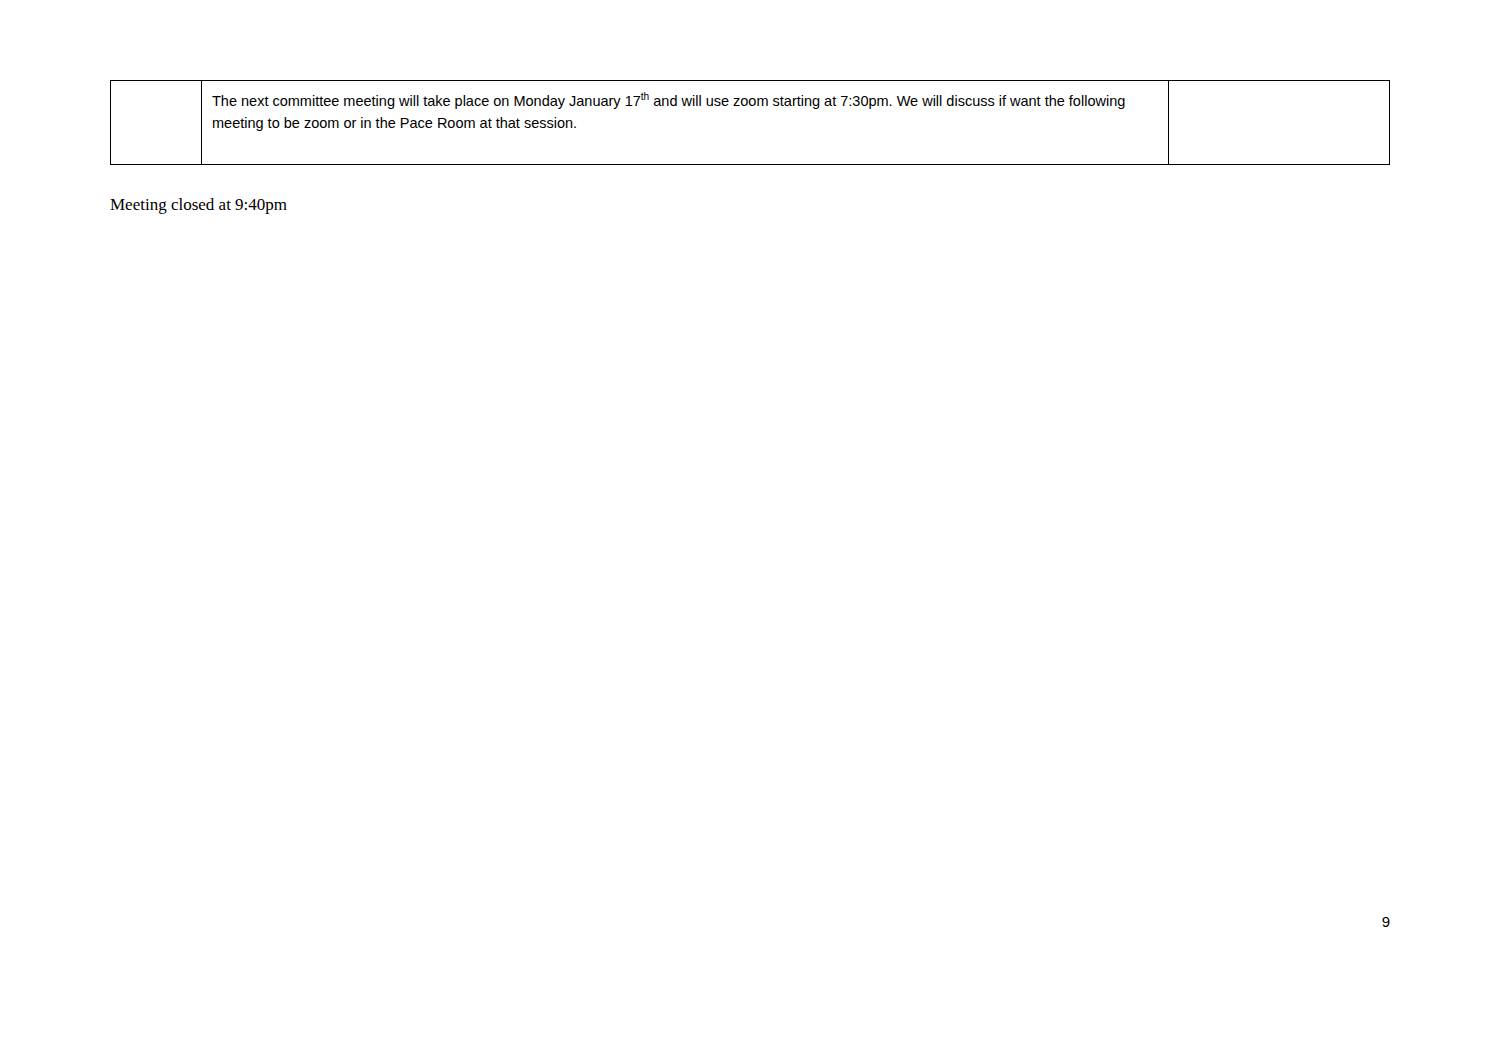| | The next committee meeting will take place on Monday January 17 th and will use zoom starting at 7:30pm. We will discuss if want the following meeting to be zoom or in the Pace Room at that session. | |
Meeting closed at 9:40pm
9